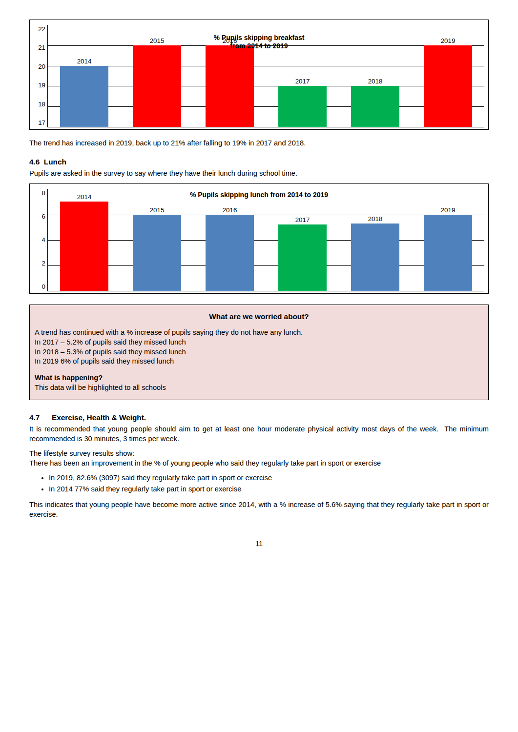22
21
20
19
18
17
2014
2015
2016
2017
2018
2019
% Pupils skipping breakfast
from 2014 to 2019
The trend has increased in 2019, back up to 21% after falling to 19% in 2017 and 2018.
4.6 Lunch
Pupils are asked in the survey to say where they have their lunch during school time.
8
6
4
2
0
2014
2015
2016
2017
2018
2019
% Pupils skipping lunch from 2014 to 2019
What are we worried about?
A trend has continued with a % increase of pupils saying they do not have any lunch.
In 2017 – 5.2% of pupils said they missed lunch
In 2018 – 5.3% of pupils said they missed lunch
In 2019 6% of pupils said they missed lunch
What is happening?
This data will be highlighted to all schools
4.7 Exercise, Health & Weight.
It is recommended that young people should aim to get at least one hour moderate physical activity most days of the week. The minimum recommended is 30 minutes, 3 times per week.
The lifestyle survey results show:
There has been an improvement in the % of young people who said they regularly take part in sport or exercise
In 2019, 82.6% (3097) said they regularly take part in sport or exercise
In 2014 77% said they regularly take part in sport or exercise
This indicates that young people have become more active since 2014, with a % increase of 5.6% saying that they regularly take part in sport or exercise.
11